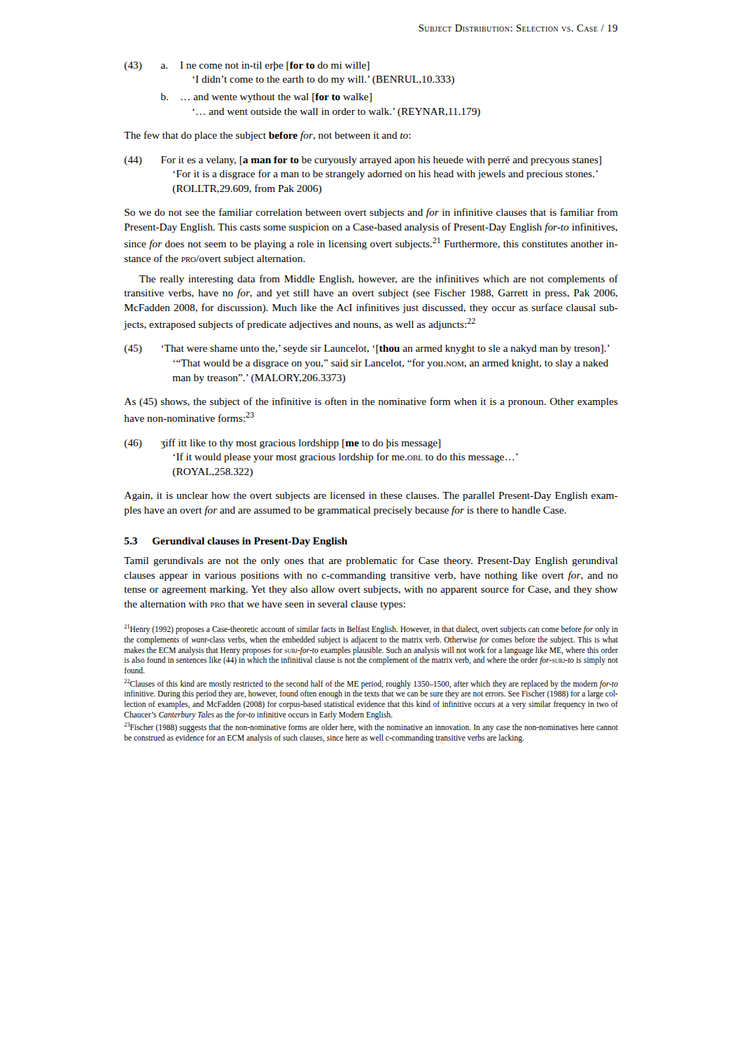Subject Distribution: Selection vs. Case / 19
(43)
a.
I ne come not in-til erþe [for to do mi wille]
‘I didn’t come to the earth to do my will.’ (BENRUL,10.333)
b.
… and wente wythout the wal [for to walke]
‘… and went outside the wall in order to walk.’ (REYNAR,11.179)
The few that do place the subject before for, not between it and to:
(44)
For it es a velany, [a man for to be curyously arrayed apon his heuede with perré and precyous stanes]
‘For it is a disgrace for a man to be strangely adorned on his head with jewels and precious stones.’ (ROLLTR,29.609, from Pak 2006)
So we do not see the familiar correlation between overt subjects and for in infinitive clauses that is familiar from Present-Day English. This casts some suspicion on a Case-based analysis of Present-Day English for-to infinitives, since for does not seem to be playing a role in licensing overt subjects.21 Furthermore, this constitutes another instance of the pro/overt subject alternation.
The really interesting data from Middle English, however, are the infinitives which are not complements of transitive verbs, have no for, and yet still have an overt subject (see Fischer 1988, Garrett in press, Pak 2006, McFadden 2008, for discussion). Much like the AcI infinitives just discussed, they occur as surface clausal subjects, extraposed subjects of predicate adjectives and nouns, as well as adjuncts:22
(45)
‘That were shame unto the,’ seyde sir Launcelot, ‘[thou an armed knyght to sle a nakyd man by treson].’
‘“That would be a disgrace on you,” said sir Lancelot, “for you.nom, an armed knight, to slay a naked man by treason”.’ (MALORY,206.3373)
As (45) shows, the subject of the infinitive is often in the nominative form when it is a pronoun. Other examples have non-nominative forms:23
(46)
ʒiff itt like to thy most gracious lordshipp [me to do þis message]
‘If it would please your most gracious lordship for me.obl to do this message…’
(ROYAL,258.322)
Again, it is unclear how the overt subjects are licensed in these clauses. The parallel Present-Day English examples have an overt for and are assumed to be grammatical precisely because for is there to handle Case.
5.3 Gerundival clauses in Present-Day English
Tamil gerundivals are not the only ones that are problematic for Case theory. Present-Day English gerundival clauses appear in various positions with no c-commanding transitive verb, have nothing like overt for, and no tense or agreement marking. Yet they also allow overt subjects, with no apparent source for Case, and they show the alternation with pro that we have seen in several clause types:
21Henry (1992) proposes a Case-theoretic account of similar facts in Belfast English. However, in that dialect, overt subjects can come before for only in the complements of want-class verbs, when the embedded subject is adjacent to the matrix verb. Otherwise for comes before the subject. This is what makes the ECM analysis that Henry proposes for subj-for-to examples plausible. Such an analysis will not work for a language like ME, where this order is also found in sentences like (44) in which the infinitival clause is not the complement of the matrix verb, and where the order for-subj-to is simply not found.
22Clauses of this kind are mostly restricted to the second half of the ME period, roughly 1350–1500, after which they are replaced by the modern for-to infinitive. During this period they are, however, found often enough in the texts that we can be sure they are not errors. See Fischer (1988) for a large collection of examples, and McFadden (2008) for corpus-based statistical evidence that this kind of infinitive occurs at a very similar frequency in two of Chaucer’s Canterbury Tales as the for-to infinitive occurs in Early Modern English.
23Fischer (1988) suggests that the non-nominative forms are older here, with the nominative an innovation. In any case the non-nominatives here cannot be construed as evidence for an ECM analysis of such clauses, since here as well c-commanding transitive verbs are lacking.